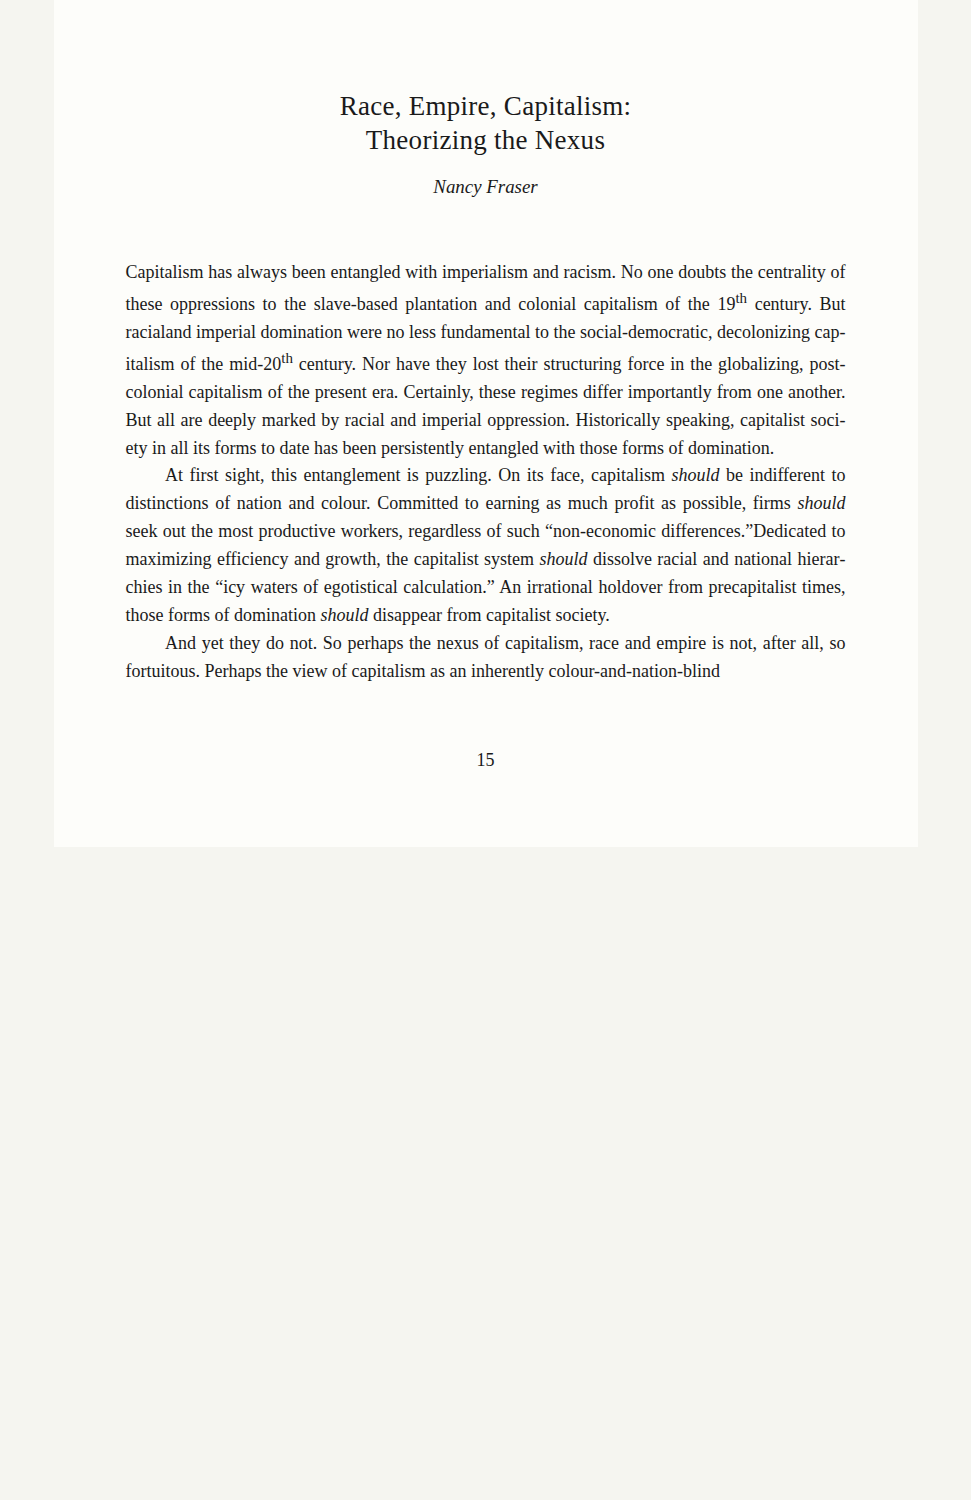Race, Empire, Capitalism:
Theorizing the Nexus
Nancy Fraser
Capitalism has always been entangled with imperialism and racism. No one doubts the centrality of these oppressions to the slave-based plantation and colonial capitalism of the 19th century. But racialand imperial domination were no less fundamental to the social-democratic, decolonizing capitalism of the mid-20th century. Nor have they lost their structuring force in the globalizing, postcolonial capitalism of the present era. Certainly, these regimes differ importantly from one another. But all are deeply marked by racial and imperial oppression. Historically speaking, capitalist society in all its forms to date has been persistently entangled with those forms of domination.
At first sight, this entanglement is puzzling. On its face, capitalism should be indifferent to distinctions of nation and colour. Committed to earning as much profit as possible, firms should seek out the most productive workers, regardless of such “non-economic differences.”Dedicated to maximizing efficiency and growth, the capitalist system should dissolve racial and national hierarchies in the “icy waters of egotistical calculation.” An irrational holdover from precapitalist times, those forms of domination should disappear from capitalist society.
And yet they do not. So perhaps the nexus of capitalism, race and empire is not, after all, so fortuitous. Perhaps the view of capitalism as an inherently colour-and-nation-blind
15